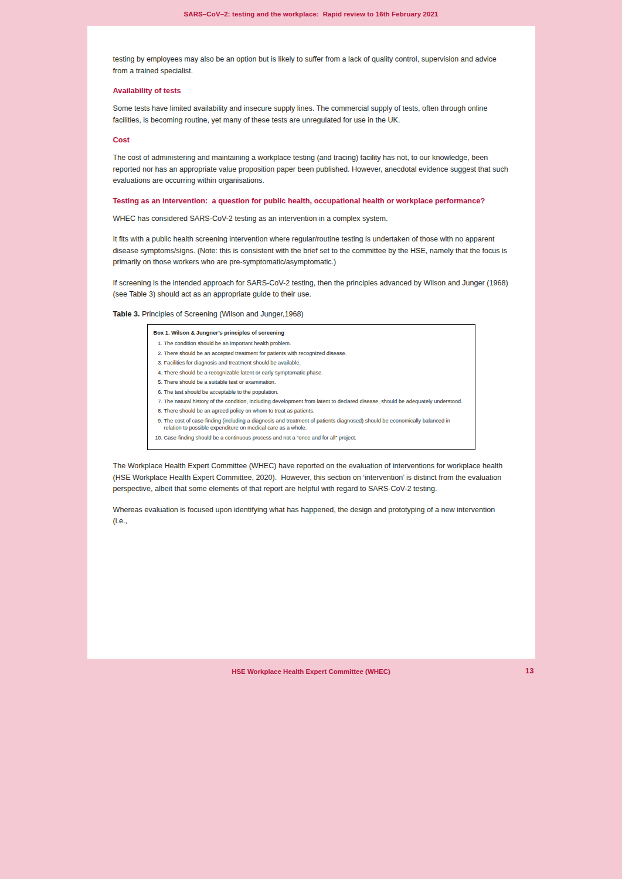SARS–CoV–2: testing and the workplace: Rapid review to 16th February 2021
testing by employees may also be an option but is likely to suffer from a lack of quality control, supervision and advice from a trained specialist.
Availability of tests
Some tests have limited availability and insecure supply lines. The commercial supply of tests, often through online facilities, is becoming routine, yet many of these tests are unregulated for use in the UK.
Cost
The cost of administering and maintaining a workplace testing (and tracing) facility has not, to our knowledge, been reported nor has an appropriate value proposition paper been published. However, anecdotal evidence suggest that such evaluations are occurring within organisations.
Testing as an intervention: a question for public health, occupational health or workplace performance?
WHEC has considered SARS-CoV-2 testing as an intervention in a complex system.
It fits with a public health screening intervention where regular/routine testing is undertaken of those with no apparent disease symptoms/signs. (Note: this is consistent with the brief set to the committee by the HSE, namely that the focus is primarily on those workers who are pre-symptomatic/asymptomatic.)
If screening is the intended approach for SARS-CoV-2 testing, then the principles advanced by Wilson and Junger (1968) (see Table 3) should act as an appropriate guide to their use.
Table 3. Principles of Screening (Wilson and Junger,1968)
Box 1. Wilson & Jungner’s principles of screening
The condition should be an important health problem.
There should be an accepted treatment for patients with recognized disease.
Facilities for diagnosis and treatment should be available.
There should be a recognizable latent or early symptomatic phase.
There should be a suitable test or examination.
The test should be acceptable to the population.
The natural history of the condition, including development from latent to declared disease, should be adequately understood.
There should be an agreed policy on whom to treat as patients.
The cost of case-finding (including a diagnosis and treatment of patients diagnosed) should be economically balanced in relation to possible expenditure on medical care as a whole.
Case-finding should be a continuous process and not a “once and for all” project.
The Workplace Health Expert Committee (WHEC) have reported on the evaluation of interventions for workplace health (HSE Workplace Health Expert Committee, 2020). However, this section on ‘intervention’ is distinct from the evaluation perspective, albeit that some elements of that report are helpful with regard to SARS-CoV-2 testing.
Whereas evaluation is focused upon identifying what has happened, the design and prototyping of a new intervention (i.e.,
HSE Workplace Health Expert Committee (WHEC) 13